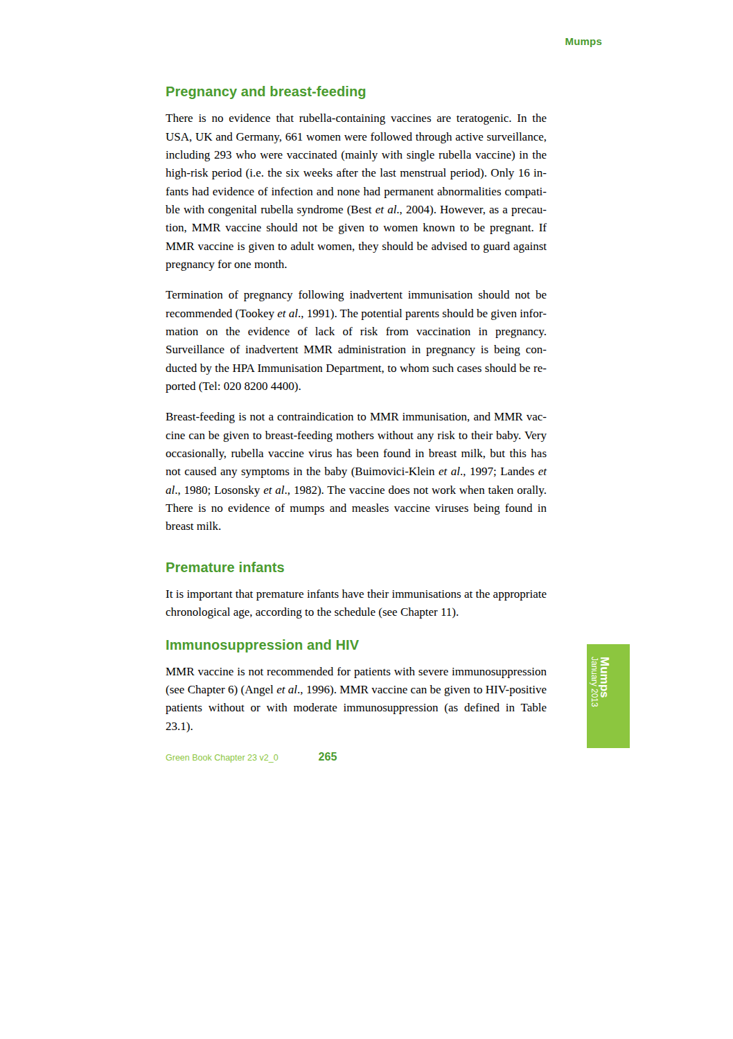Mumps
Pregnancy and breast-feeding
There is no evidence that rubella-containing vaccines are teratogenic. In the USA, UK and Germany, 661 women were followed through active surveillance, including 293 who were vaccinated (mainly with single rubella vaccine) in the high-risk period (i.e. the six weeks after the last menstrual period). Only 16 infants had evidence of infection and none had permanent abnormalities compatible with congenital rubella syndrome (Best et al., 2004). However, as a precaution, MMR vaccine should not be given to women known to be pregnant. If MMR vaccine is given to adult women, they should be advised to guard against pregnancy for one month.
Termination of pregnancy following inadvertent immunisation should not be recommended (Tookey et al., 1991). The potential parents should be given information on the evidence of lack of risk from vaccination in pregnancy. Surveillance of inadvertent MMR administration in pregnancy is being conducted by the HPA Immunisation Department, to whom such cases should be reported (Tel: 020 8200 4400).
Breast-feeding is not a contraindication to MMR immunisation, and MMR vaccine can be given to breast-feeding mothers without any risk to their baby. Very occasionally, rubella vaccine virus has been found in breast milk, but this has not caused any symptoms in the baby (Buimovici-Klein et al., 1997; Landes et al., 1980; Losonsky et al., 1982). The vaccine does not work when taken orally. There is no evidence of mumps and measles vaccine viruses being found in breast milk.
Premature infants
It is important that premature infants have their immunisations at the appropriate chronological age, according to the schedule (see Chapter 11).
Immunosuppression and HIV
MMR vaccine is not recommended for patients with severe immunosuppression (see Chapter 6) (Angel et al., 1996). MMR vaccine can be given to HIV-positive patients without or with moderate immunosuppression (as defined in Table 23.1).
Mumps January 2013
Green Book Chapter 23 v2_0265